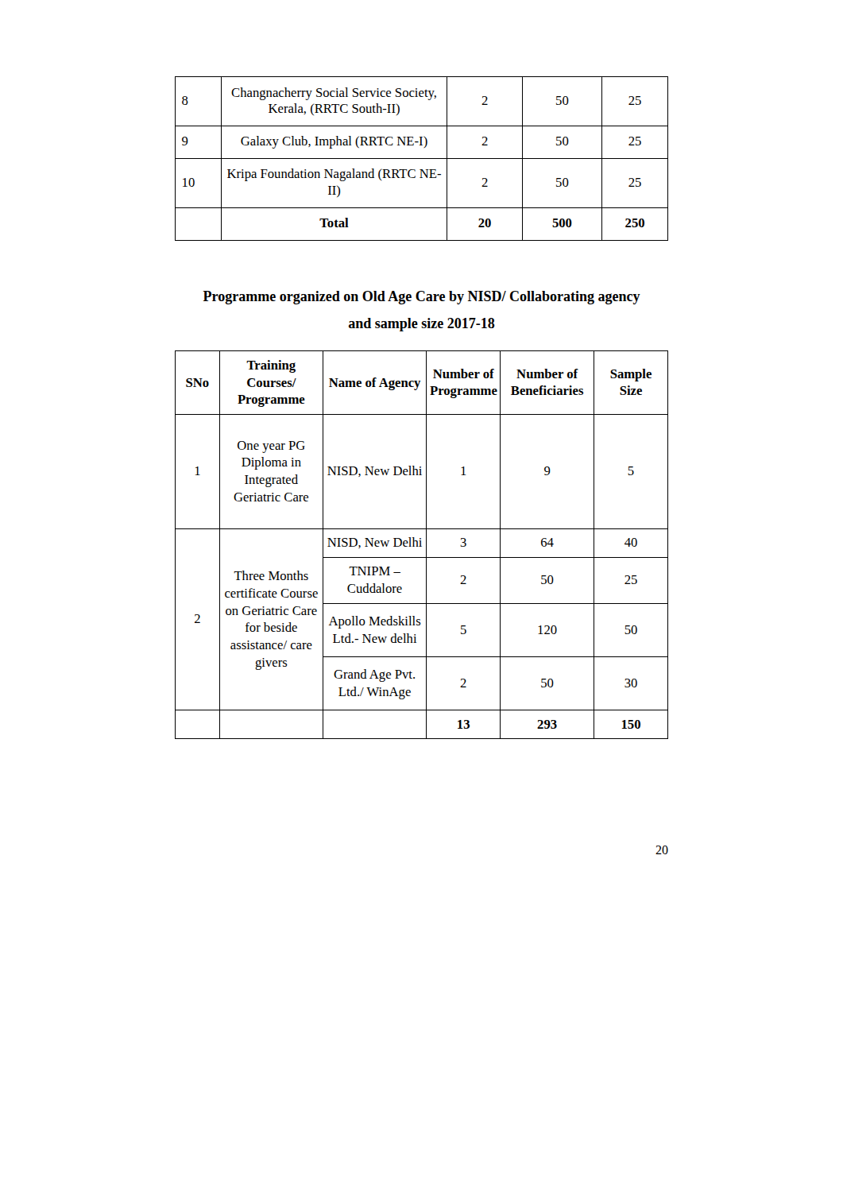| 8 | Changnacherry Social Service Society, Kerala, (RRTC South-II) | 2 | 50 | 25 |
| 9 | Galaxy Club, Imphal (RRTC NE-I) | 2 | 50 | 25 |
| 10 | Kripa Foundation Nagaland (RRTC NE-II) | 2 | 50 | 25 |
| | Total | 20 | 500 | 250 |
Programme organized on Old Age Care by NISD/ Collaborating agency and sample size 2017-18
| SNo | Training Courses/ Programme | Name of Agency | Number of Programme | Number of Beneficiaries | Sample Size |
| --- | --- | --- | --- | --- | --- |
| 1 | One year PG Diploma in Integrated Geriatric Care | NISD, New Delhi | 1 | 9 | 5 |
| 2 | Three Months certificate Course on Geriatric Care for beside assistance/ care givers | NISD, New Delhi | 3 | 64 | 40 |
| TNIPM – Cuddalore | 2 | 50 | 25 |
| Apollo Medskills Ltd.- New delhi | 5 | 120 | 50 |
| Grand Age Pvt. Ltd./ WinAge | 2 | 50 | 30 |
| | | | 13 | 293 | 150 |
20